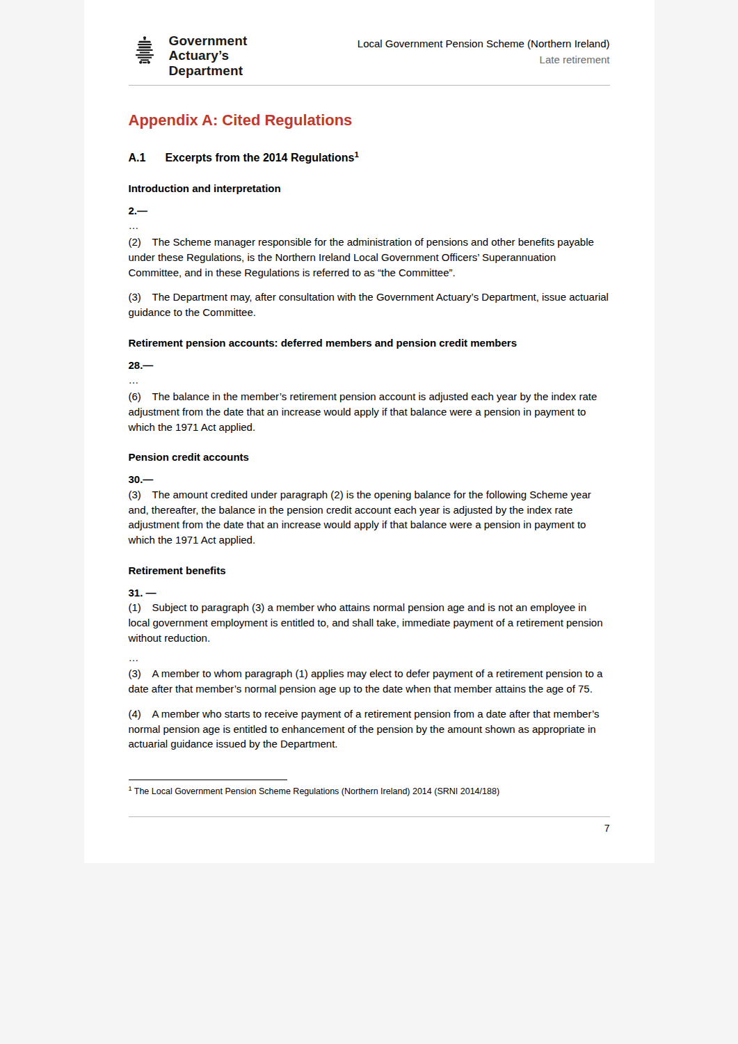Government
Actuary’s
Department
Local Government Pension Scheme (Northern Ireland)
Late retirement
Appendix A: Cited Regulations
A.1 Excerpts from the 2014 Regulations1
Introduction and interpretation
2.—
…
(2) The Scheme manager responsible for the administration of pensions and other benefits payable under these Regulations, is the Northern Ireland Local Government Officers’ Superannuation Committee, and in these Regulations is referred to as “the Committee”.
(3) The Department may, after consultation with the Government Actuary’s Department, issue actuarial guidance to the Committee.
Retirement pension accounts: deferred members and pension credit members
28.—
…
(6) The balance in the member’s retirement pension account is adjusted each year by the index rate adjustment from the date that an increase would apply if that balance were a pension in payment to which the 1971 Act applied.
Pension credit accounts
30.—
(3) The amount credited under paragraph (2) is the opening balance for the following Scheme year and, thereafter, the balance in the pension credit account each year is adjusted by the index rate adjustment from the date that an increase would apply if that balance were a pension in payment to which the 1971 Act applied.
Retirement benefits
31. —
(1) Subject to paragraph (3) a member who attains normal pension age and is not an employee in local government employment is entitled to, and shall take, immediate payment of a retirement pension without reduction.
…
(3) A member to whom paragraph (1) applies may elect to defer payment of a retirement pension to a date after that member’s normal pension age up to the date when that member attains the age of 75.
(4) A member who starts to receive payment of a retirement pension from a date after that member’s normal pension age is entitled to enhancement of the pension by the amount shown as appropriate in actuarial guidance issued by the Department.
1 The Local Government Pension Scheme Regulations (Northern Ireland) 2014 (SRNI 2014/188)
7